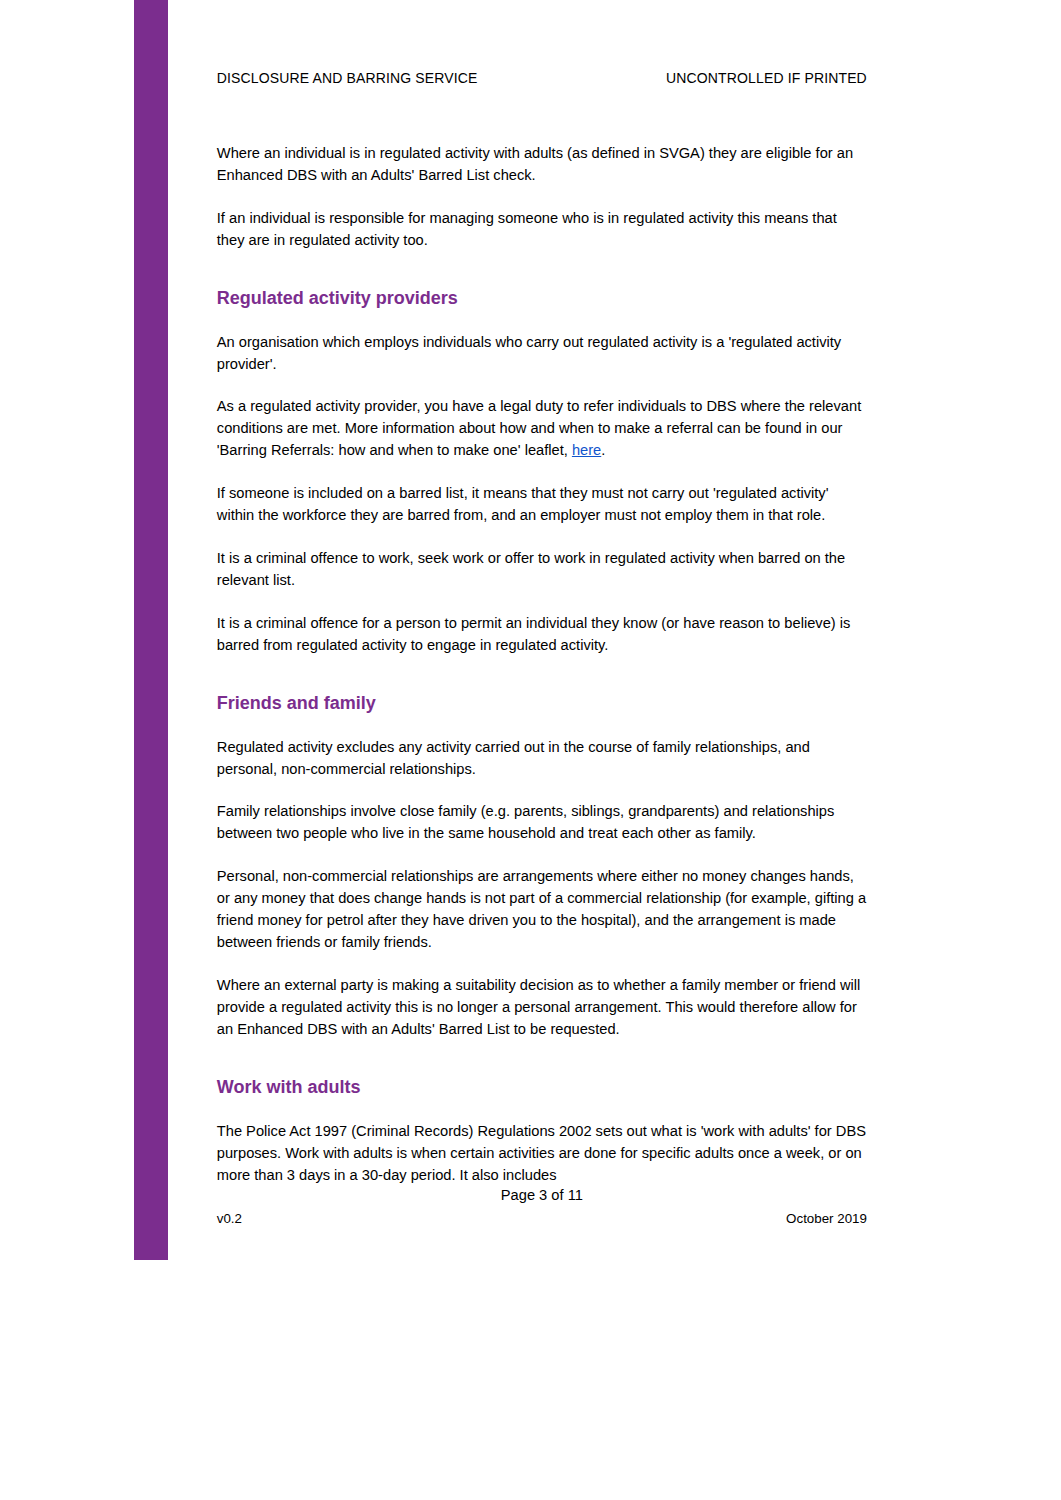DISCLOSURE AND BARRING SERVICE UNCONTROLLED IF PRINTED
Where an individual is in regulated activity with adults (as defined in SVGA) they are eligible for an Enhanced DBS with an Adults' Barred List check.
If an individual is responsible for managing someone who is in regulated activity this means that they are in regulated activity too.
Regulated activity providers
An organisation which employs individuals who carry out regulated activity is a 'regulated activity provider'.
As a regulated activity provider, you have a legal duty to refer individuals to DBS where the relevant conditions are met. More information about how and when to make a referral can be found in our 'Barring Referrals: how and when to make one' leaflet, here.
If someone is included on a barred list, it means that they must not carry out 'regulated activity' within the workforce they are barred from, and an employer must not employ them in that role.
It is a criminal offence to work, seek work or offer to work in regulated activity when barred on the relevant list.
It is a criminal offence for a person to permit an individual they know (or have reason to believe) is barred from regulated activity to engage in regulated activity.
Friends and family
Regulated activity excludes any activity carried out in the course of family relationships, and personal, non-commercial relationships.
Family relationships involve close family (e.g. parents, siblings, grandparents) and relationships between two people who live in the same household and treat each other as family.
Personal, non-commercial relationships are arrangements where either no money changes hands, or any money that does change hands is not part of a commercial relationship (for example, gifting a friend money for petrol after they have driven you to the hospital), and the arrangement is made between friends or family friends.
Where an external party is making a suitability decision as to whether a family member or friend will provide a regulated activity this is no longer a personal arrangement. This would therefore allow for an Enhanced DBS with an Adults' Barred List to be requested.
Work with adults
The Police Act 1997 (Criminal Records) Regulations 2002 sets out what is 'work with adults' for DBS purposes. Work with adults is when certain activities are done for specific adults once a week, or on more than 3 days in a 30-day period. It also includes
Page 3 of 11
v0.2 October 2019